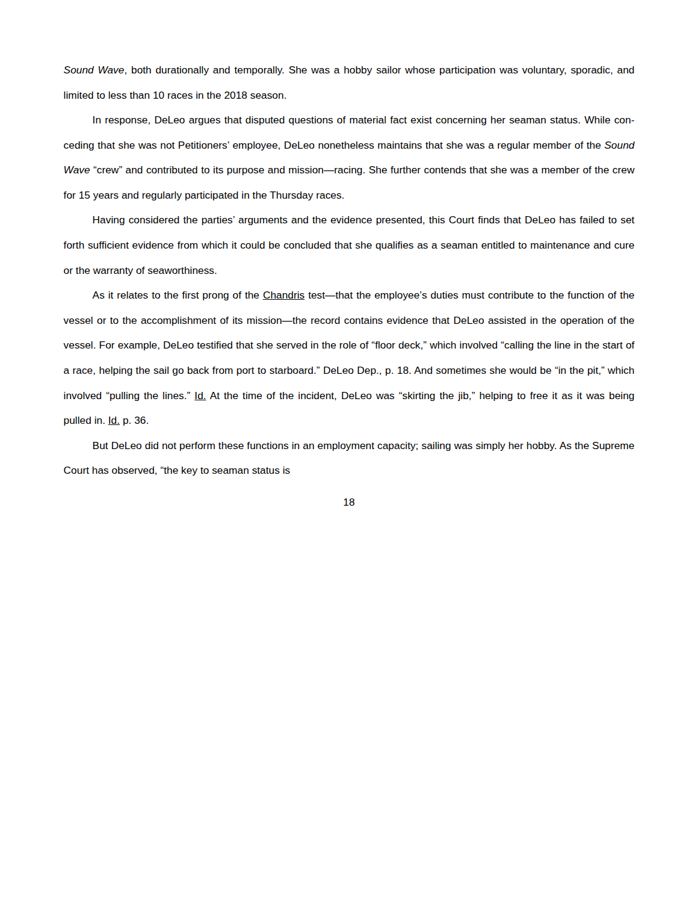Sound Wave, both durationally and temporally. She was a hobby sailor whose participation was voluntary, sporadic, and limited to less than 10 races in the 2018 season.
In response, DeLeo argues that disputed questions of material fact exist concerning her seaman status. While conceding that she was not Petitioners’ employee, DeLeo nonetheless maintains that she was a regular member of the Sound Wave “crew” and contributed to its purpose and mission—racing. She further contends that she was a member of the crew for 15 years and regularly participated in the Thursday races.
Having considered the parties’ arguments and the evidence presented, this Court finds that DeLeo has failed to set forth sufficient evidence from which it could be concluded that she qualifies as a seaman entitled to maintenance and cure or the warranty of seaworthiness.
As it relates to the first prong of the Chandris test—that the employee’s duties must contribute to the function of the vessel or to the accomplishment of its mission—the record contains evidence that DeLeo assisted in the operation of the vessel. For example, DeLeo testified that she served in the role of “floor deck,” which involved “calling the line in the start of a race, helping the sail go back from port to starboard.” DeLeo Dep., p. 18. And sometimes she would be “in the pit,” which involved “pulling the lines.” Id. At the time of the incident, DeLeo was “skirting the jib,” helping to free it as it was being pulled in. Id. p. 36.
But DeLeo did not perform these functions in an employment capacity; sailing was simply her hobby. As the Supreme Court has observed, “the key to seaman status is
18